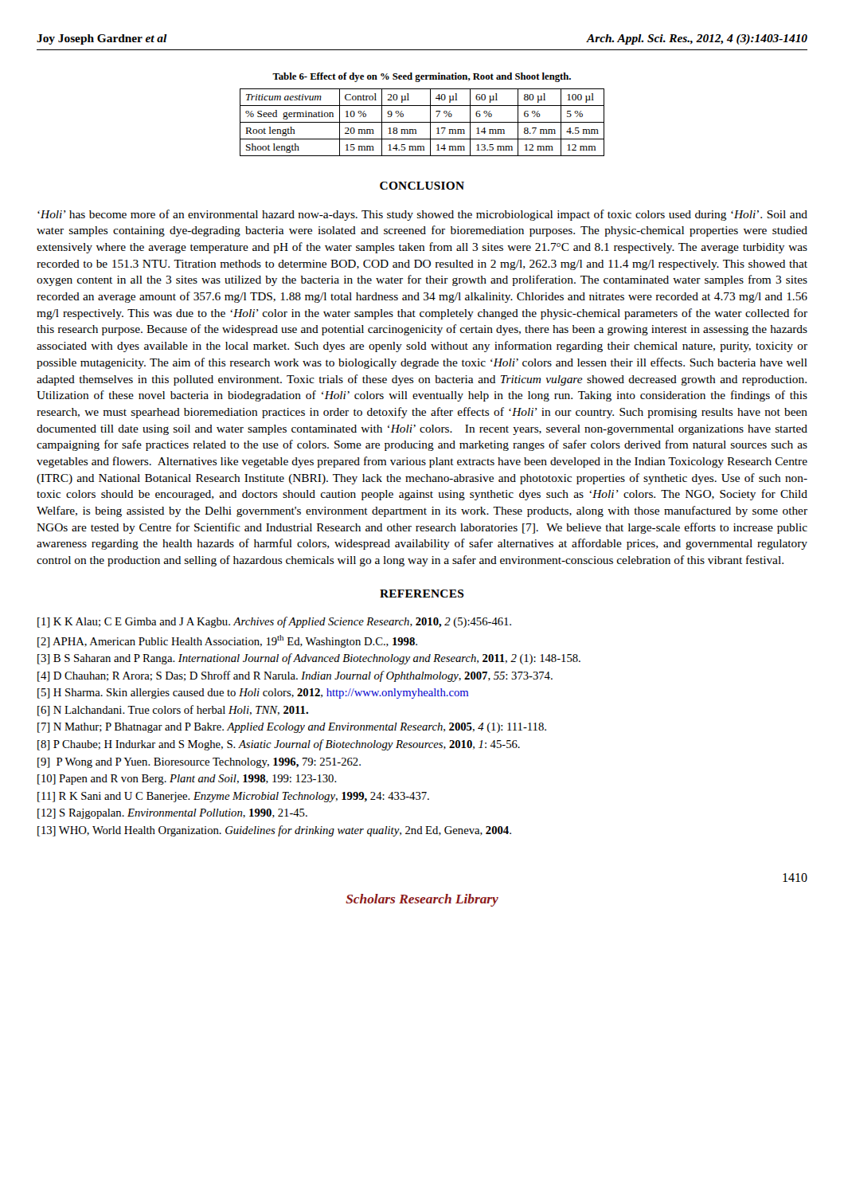Joy Joseph Gardner et al
Arch. Appl. Sci. Res., 2012, 4 (3):1403-1410
Table 6- Effect of dye on % Seed germination, Root and Shoot length.
| Triticum aestivum | Control | 20 µl | 40 µl | 60 µl | 80 µl | 100 µl |
| % Seed germination | 10 % | 9 % | 7 % | 6 % | 6 % | 5 % |
| Root length | 20 mm | 18 mm | 17 mm | 14 mm | 8.7 mm | 4.5 mm |
| Shoot length | 15 mm | 14.5 mm | 14 mm | 13.5 mm | 12 mm | 12 mm |
CONCLUSION
‘Holi’ has become more of an environmental hazard now-a-days. This study showed the microbiological impact of toxic colors used during ‘Holi’. Soil and water samples containing dye-degrading bacteria were isolated and screened for bioremediation purposes. The physic-chemical properties were studied extensively where the average temperature and pH of the water samples taken from all 3 sites were 21.7°C and 8.1 respectively. The average turbidity was recorded to be 151.3 NTU. Titration methods to determine BOD, COD and DO resulted in 2 mg/l, 262.3 mg/l and 11.4 mg/l respectively. This showed that oxygen content in all the 3 sites was utilized by the bacteria in the water for their growth and proliferation. The contaminated water samples from 3 sites recorded an average amount of 357.6 mg/l TDS, 1.88 mg/l total hardness and 34 mg/l alkalinity. Chlorides and nitrates were recorded at 4.73 mg/l and 1.56 mg/l respectively. This was due to the ‘Holi’ color in the water samples that completely changed the physic-chemical parameters of the water collected for this research purpose. Because of the widespread use and potential carcinogenicity of certain dyes, there has been a growing interest in assessing the hazards associated with dyes available in the local market. Such dyes are openly sold without any information regarding their chemical nature, purity, toxicity or possible mutagenicity. The aim of this research work was to biologically degrade the toxic ‘Holi’ colors and lessen their ill effects. Such bacteria have well adapted themselves in this polluted environment. Toxic trials of these dyes on bacteria and Triticum vulgare showed decreased growth and reproduction. Utilization of these novel bacteria in biodegradation of ‘Holi’ colors will eventually help in the long run. Taking into consideration the findings of this research, we must spearhead bioremediation practices in order to detoxify the after effects of ‘Holi’ in our country. Such promising results have not been documented till date using soil and water samples contaminated with ‘Holi’ colors. In recent years, several non-governmental organizations have started campaigning for safe practices related to the use of colors. Some are producing and marketing ranges of safer colors derived from natural sources such as vegetables and flowers. Alternatives like vegetable dyes prepared from various plant extracts have been developed in the Indian Toxicology Research Centre (ITRC) and National Botanical Research Institute (NBRI). They lack the mechano-abrasive and phototoxic properties of synthetic dyes. Use of such non-toxic colors should be encouraged, and doctors should caution people against using synthetic dyes such as ‘Holi’ colors. The NGO, Society for Child Welfare, is being assisted by the Delhi government's environment department in its work. These products, along with those manufactured by some other NGOs are tested by Centre for Scientific and Industrial Research and other research laboratories [7]. We believe that large-scale efforts to increase public awareness regarding the health hazards of harmful colors, widespread availability of safer alternatives at affordable prices, and governmental regulatory control on the production and selling of hazardous chemicals will go a long way in a safer and environment-conscious celebration of this vibrant festival.
REFERENCES
[1] K K Alau; C E Gimba and J A Kagbu. Archives of Applied Science Research, 2010, 2 (5):456-461.
[2] APHA, American Public Health Association, 19th Ed, Washington D.C., 1998.
[3] B S Saharan and P Ranga. International Journal of Advanced Biotechnology and Research, 2011, 2 (1): 148-158.
[4] D Chauhan; R Arora; S Das; D Shroff and R Narula. Indian Journal of Ophthalmology, 2007, 55: 373-374.
[5] H Sharma. Skin allergies caused due to Holi colors, 2012, http://www.onlymyhealth.com
[6] N Lalchandani. True colors of herbal Holi, TNN, 2011.
[7] N Mathur; P Bhatnagar and P Bakre. Applied Ecology and Environmental Research, 2005, 4 (1): 111-118.
[8] P Chaube; H Indurkar and S Moghe, S. Asiatic Journal of Biotechnology Resources, 2010, 1: 45-56.
[9] P Wong and P Yuen. Bioresource Technology, 1996, 79: 251-262.
[10] Papen and R von Berg. Plant and Soil, 1998, 199: 123-130.
[11] R K Sani and U C Banerjee. Enzyme Microbial Technology, 1999, 24: 433-437.
[12] S Rajgopalan. Environmental Pollution, 1990, 21-45.
[13] WHO, World Health Organization. Guidelines for drinking water quality, 2nd Ed, Geneva, 2004.
1410
Scholars Research Library